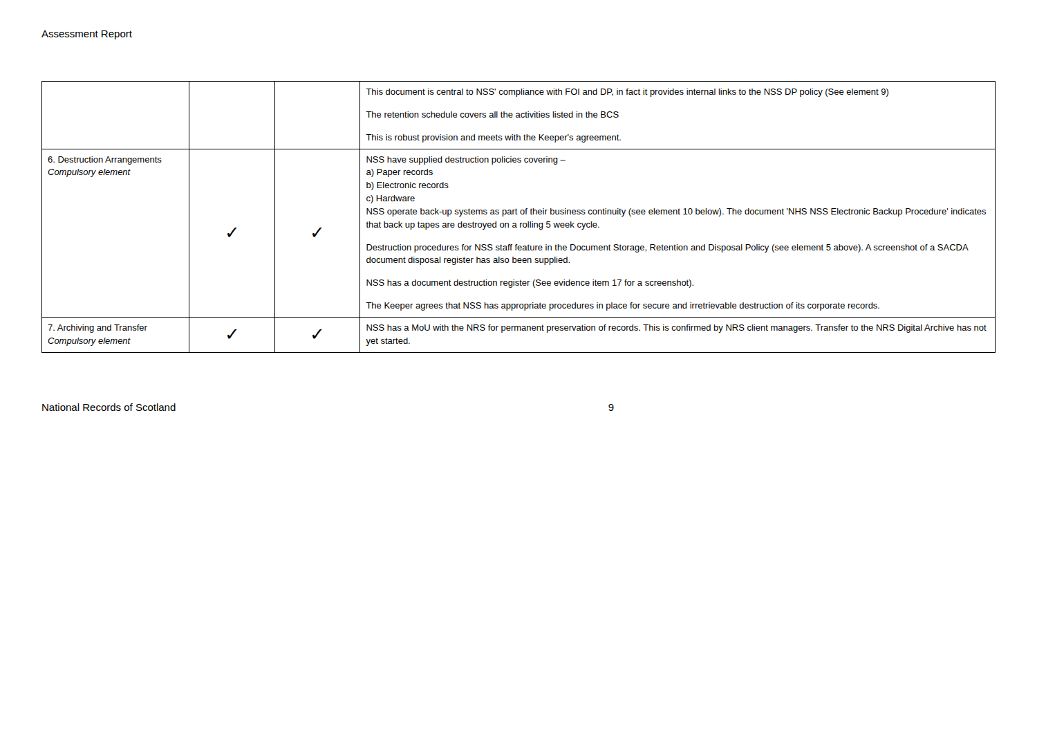Assessment Report
| | | | This document is central to NSS' compliance with FOI and DP, in fact it provides internal links to the NSS DP policy (See element 9) The retention schedule covers all the activities listed in the BCS This is robust provision and meets with the Keeper's agreement. |
| 6. Destruction Arrangements Compulsory element | ✓ | ✓ | NSS have supplied destruction policies covering – a) Paper records b) Electronic records c) Hardware NSS operate back-up systems as part of their business continuity (see element 10 below). The document 'NHS NSS Electronic Backup Procedure' indicates that back up tapes are destroyed on a rolling 5 week cycle. Destruction procedures for NSS staff feature in the Document Storage, Retention and Disposal Policy (see element 5 above). A screenshot of a SACDA document disposal register has also been supplied. NSS has a document destruction register (See evidence item 17 for a screenshot). The Keeper agrees that NSS has appropriate procedures in place for secure and irretrievable destruction of its corporate records. |
| 7. Archiving and Transfer Compulsory element | ✓ | ✓ | NSS has a MoU with the NRS for permanent preservation of records. This is confirmed by NRS client managers. Transfer to the NRS Digital Archive has not yet started. |
National Records of Scotland
9